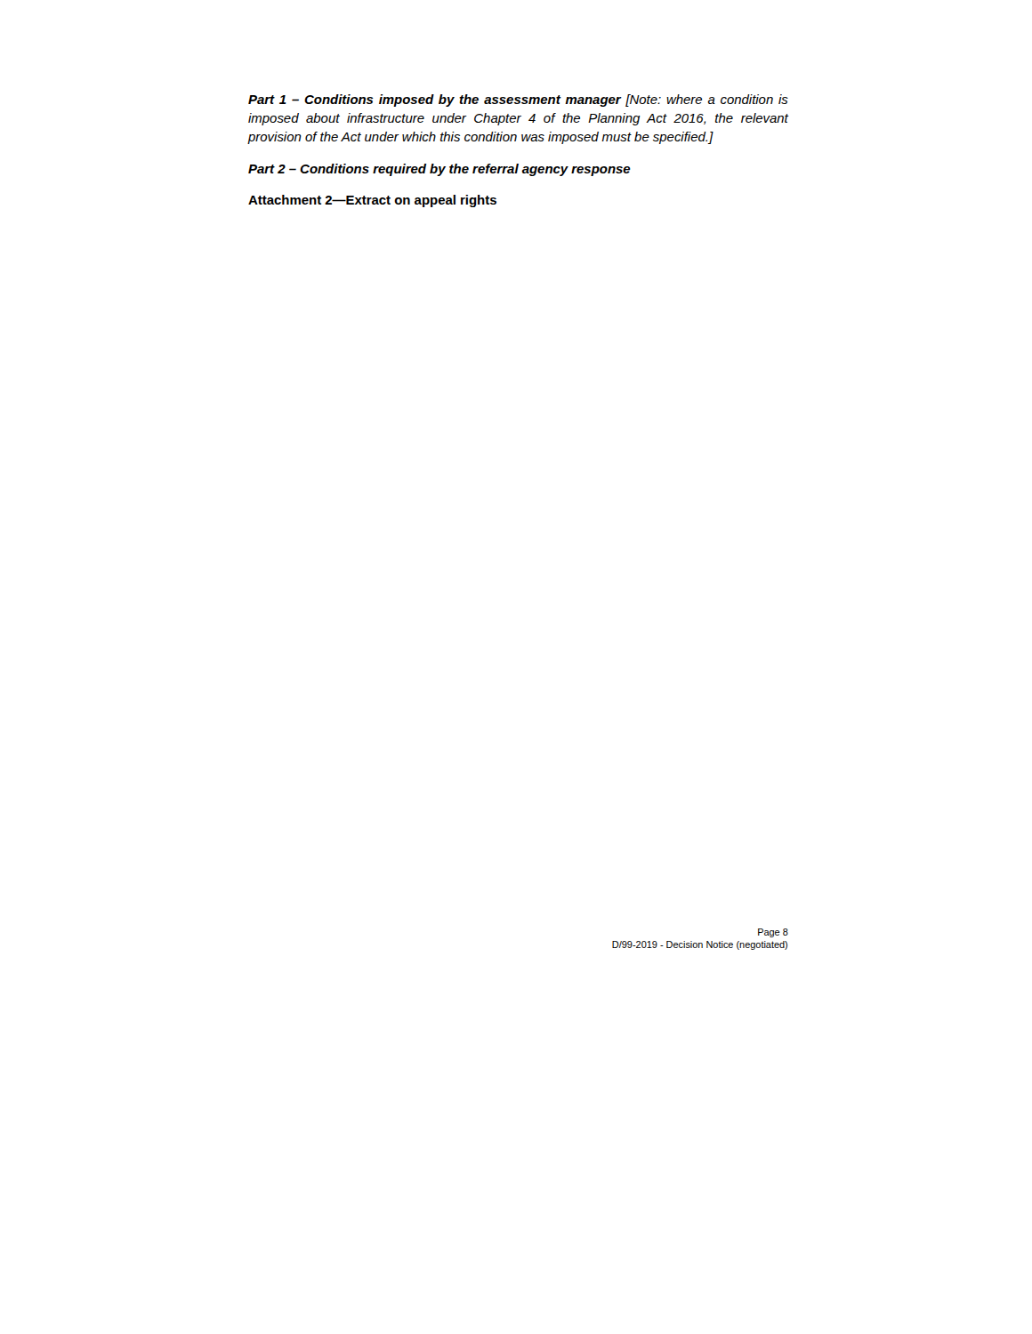Part 1 – Conditions imposed by the assessment manager [Note: where a condition is imposed about infrastructure under Chapter 4 of the Planning Act 2016, the relevant provision of the Act under which this condition was imposed must be specified.]
Part 2 – Conditions required by the referral agency response
Attachment 2—Extract on appeal rights
Page 8
D/99-2019 - Decision Notice (negotiated)